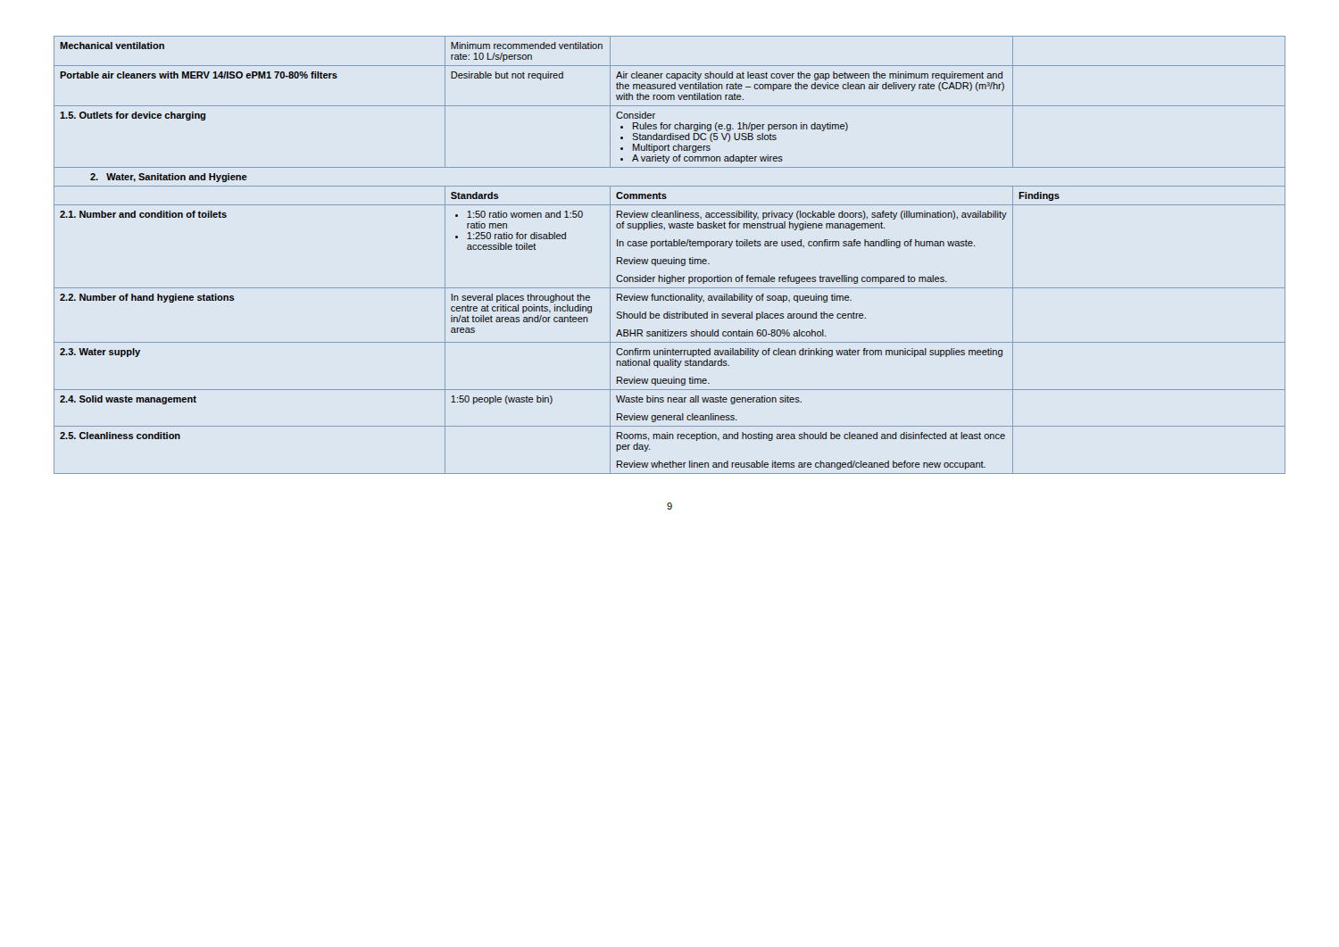| Mechanical ventilation | Minimum recommended ventilation rate: 10 L/s/person | | |
| Portable air cleaners with MERV 14/ISO ePM1 70-80% filters | Desirable but not required | Air cleaner capacity should at least cover the gap between the minimum requirement and the measured ventilation rate – compare the device clean air delivery rate (CADR) (m³/hr) with the room ventilation rate. | |
| 1.5. Outlets for device charging | | Consider Rules for charging (e.g. 1h/per person in daytime) Standardised DC (5 V) USB slots Multiport chargers A variety of common adapter wires | |
| 2. Water, Sanitation and Hygiene |
| | Standards | Comments | Findings |
| 2.1. Number and condition of toilets | 1:50 ratio women and 1:50 ratio men 1:250 ratio for disabled accessible toilet | Review cleanliness, accessibility, privacy (lockable doors), safety (illumination), availability of supplies, waste basket for menstrual hygiene management. In case portable/temporary toilets are used, confirm safe handling of human waste. Review queuing time. Consider higher proportion of female refugees travelling compared to males. | |
| 2.2. Number of hand hygiene stations | In several places throughout the centre at critical points, including in/at toilet areas and/or canteen areas | Review functionality, availability of soap, queuing time. Should be distributed in several places around the centre. ABHR sanitizers should contain 60-80% alcohol. | |
| 2.3. Water supply | | Confirm uninterrupted availability of clean drinking water from municipal supplies meeting national quality standards. Review queuing time. | |
| 2.4. Solid waste management | 1:50 people (waste bin) | Waste bins near all waste generation sites. Review general cleanliness. | |
| 2.5. Cleanliness condition | | Rooms, main reception, and hosting area should be cleaned and disinfected at least once per day. Review whether linen and reusable items are changed/cleaned before new occupant. | |
9